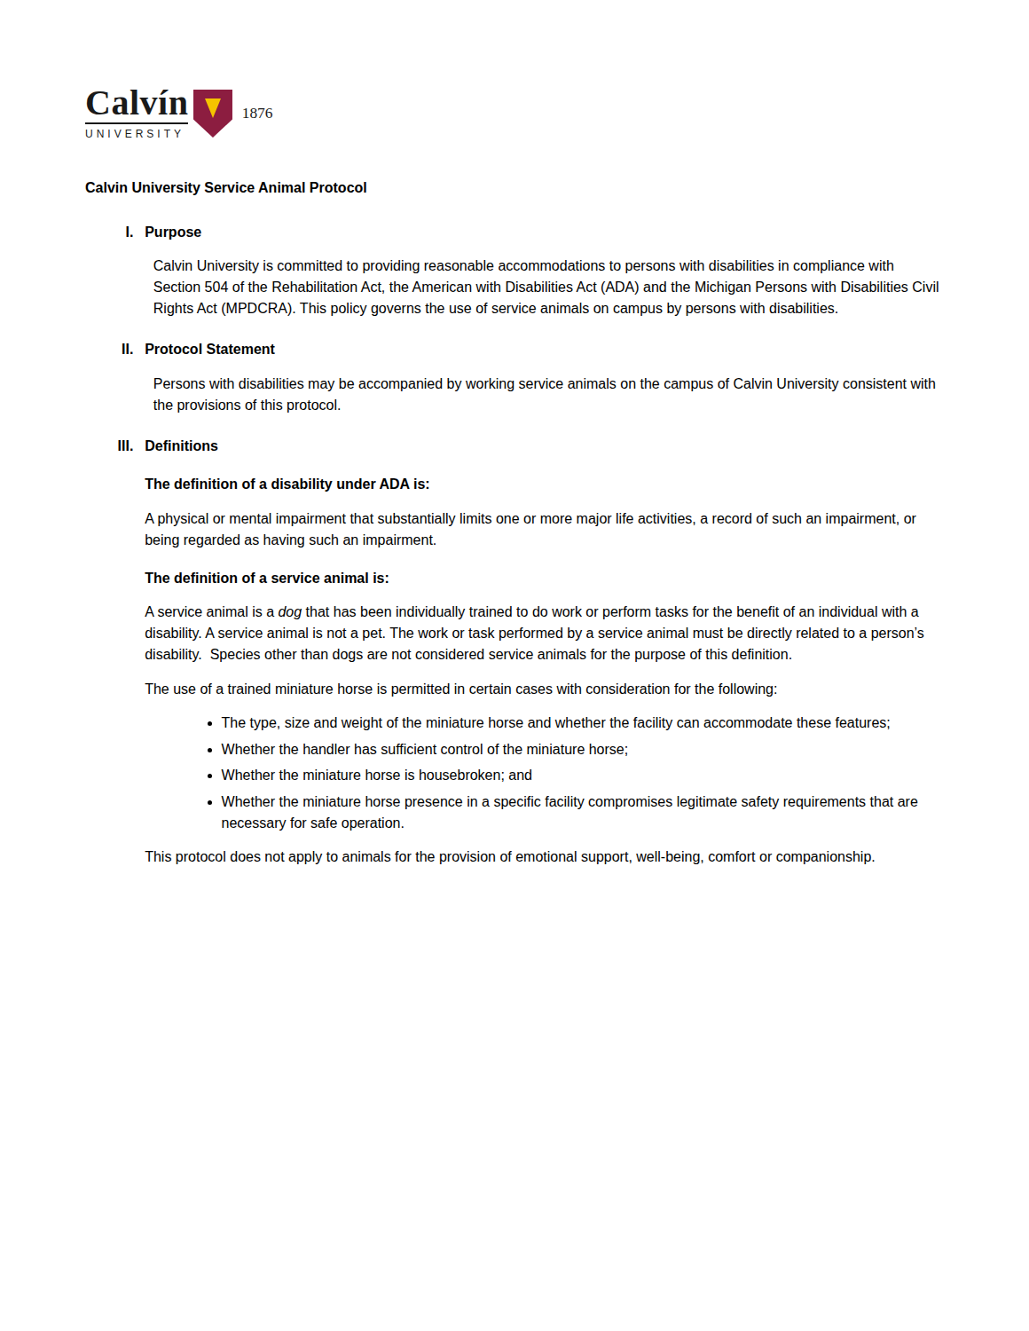Calvín UNIVERSITY 1876
Calvin University Service Animal Protocol
I. Purpose
Calvin University is committed to providing reasonable accommodations to persons with disabilities in compliance with Section 504 of the Rehabilitation Act, the American with Disabilities Act (ADA) and the Michigan Persons with Disabilities Civil Rights Act (MPDCRA). This policy governs the use of service animals on campus by persons with disabilities.
II. Protocol Statement
Persons with disabilities may be accompanied by working service animals on the campus of Calvin University consistent with the provisions of this protocol.
III. Definitions
The definition of a disability under ADA is:
A physical or mental impairment that substantially limits one or more major life activities, a record of such an impairment, or being regarded as having such an impairment.
The definition of a service animal is:
A service animal is a dog that has been individually trained to do work or perform tasks for the benefit of an individual with a disability. A service animal is not a pet. The work or task performed by a service animal must be directly related to a person’s disability. Species other than dogs are not considered service animals for the purpose of this definition.
The use of a trained miniature horse is permitted in certain cases with consideration for the following:
The type, size and weight of the miniature horse and whether the facility can accommodate these features;
Whether the handler has sufficient control of the miniature horse;
Whether the miniature horse is housebroken; and
Whether the miniature horse presence in a specific facility compromises legitimate safety requirements that are necessary for safe operation.
This protocol does not apply to animals for the provision of emotional support, well-being, comfort or companionship.